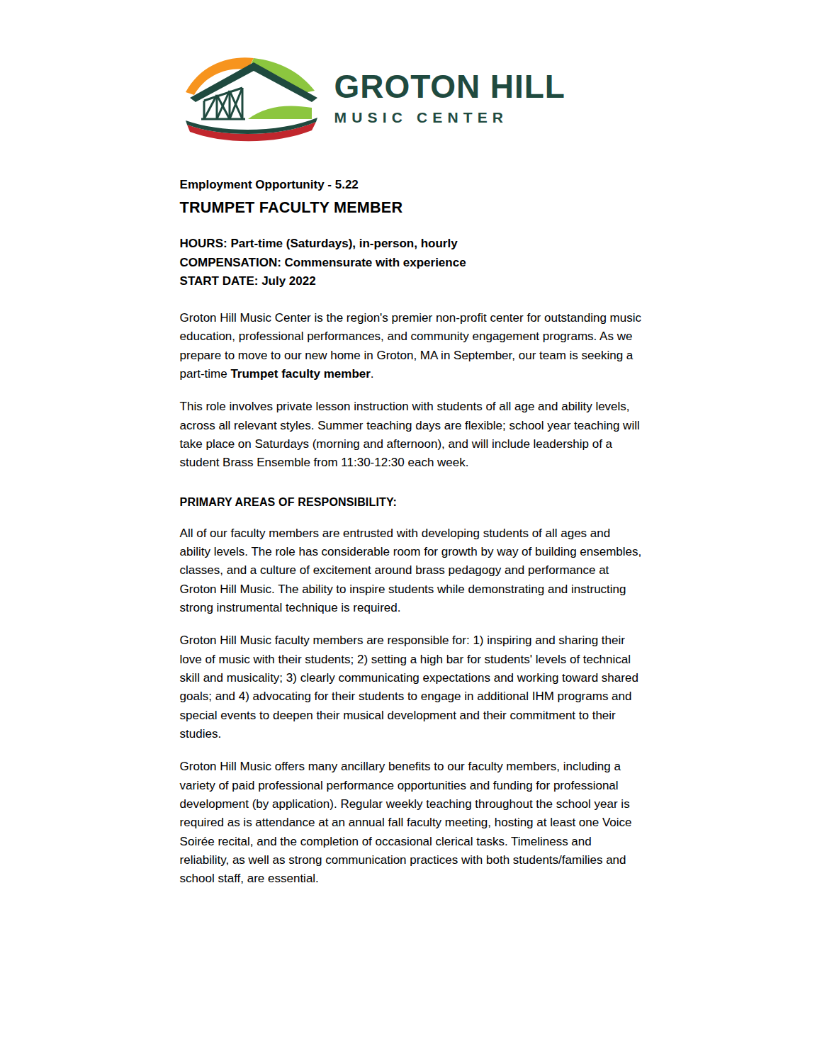GROTON HILL
MUSIC CENTER
Employment Opportunity - 5.22
TRUMPET FACULTY MEMBER
HOURS: Part-time (Saturdays), in-person, hourly
COMPENSATION: Commensurate with experience
START DATE: July 2022
Groton Hill Music Center is the region's premier non-profit center for outstanding music education, professional performances, and community engagement programs. As we prepare to move to our new home in Groton, MA in September, our team is seeking a part-time Trumpet faculty member.
This role involves private lesson instruction with students of all age and ability levels, across all relevant styles. Summer teaching days are flexible; school year teaching will take place on Saturdays (morning and afternoon), and will include leadership of a student Brass Ensemble from 11:30-12:30 each week.
PRIMARY AREAS OF RESPONSIBILITY:
All of our faculty members are entrusted with developing students of all ages and ability levels. The role has considerable room for growth by way of building ensembles, classes, and a culture of excitement around brass pedagogy and performance at Groton Hill Music. The ability to inspire students while demonstrating and instructing strong instrumental technique is required.
Groton Hill Music faculty members are responsible for: 1) inspiring and sharing their love of music with their students; 2) setting a high bar for students' levels of technical skill and musicality; 3) clearly communicating expectations and working toward shared goals; and 4) advocating for their students to engage in additional IHM programs and special events to deepen their musical development and their commitment to their studies.
Groton Hill Music offers many ancillary benefits to our faculty members, including a variety of paid professional performance opportunities and funding for professional development (by application). Regular weekly teaching throughout the school year is required as is attendance at an annual fall faculty meeting, hosting at least one Voice Soirée recital, and the completion of occasional clerical tasks. Timeliness and reliability, as well as strong communication practices with both students/families and school staff, are essential.